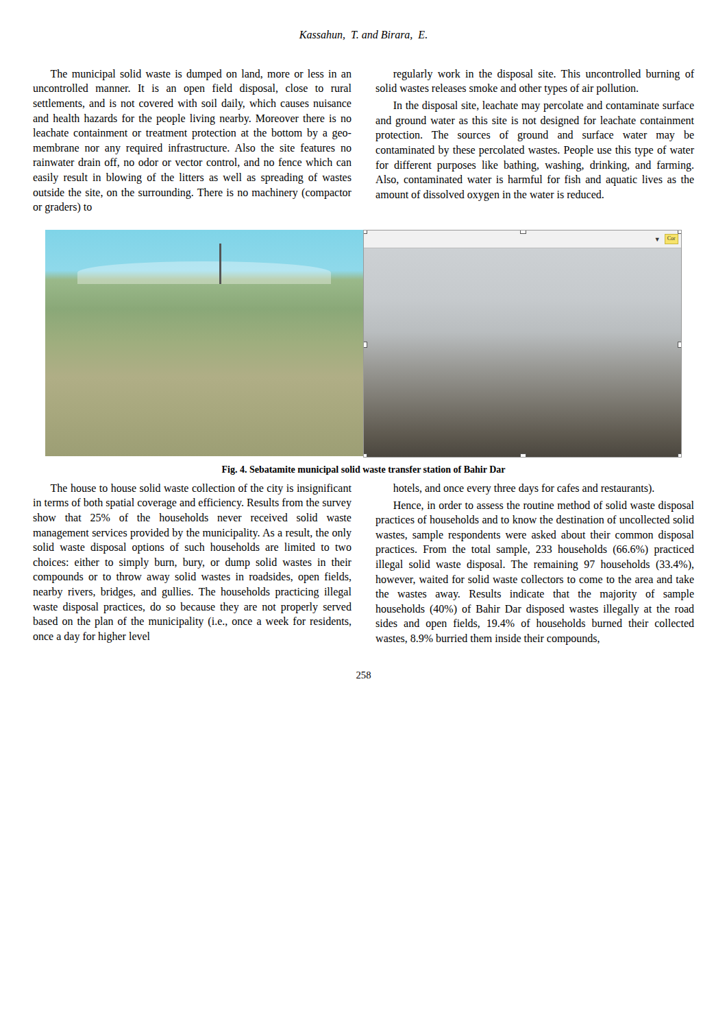Kassahun, T. and Birara, E.
The municipal solid waste is dumped on land, more or less in an uncontrolled manner. It is an open field disposal, close to rural settlements, and is not covered with soil daily, which causes nuisance and health hazards for the people living nearby. Moreover there is no leachate containment or treatment protection at the bottom by a geo-membrane nor any required infrastructure. Also the site features no rainwater drain off, no odor or vector control, and no fence which can easily result in blowing of the litters as well as spreading of wastes outside the site, on the surrounding. There is no machinery (compactor or graders) to
regularly work in the disposal site. This uncontrolled burning of solid wastes releases smoke and other types of air pollution.
In the disposal site, leachate may percolate and contaminate surface and ground water as this site is not designed for leachate containment protection. The sources of ground and surface water may be contaminated by these percolated wastes. People use this type of water for different purposes like bathing, washing, drinking, and farming. Also, contaminated water is harmful for fish and aquatic lives as the amount of dissolved oxygen in the water is reduced.
▼ Cor
Fig. 4. Sebatamite municipal solid waste transfer station of Bahir Dar
The house to house solid waste collection of the city is insignificant in terms of both spatial coverage and efficiency. Results from the survey show that 25% of the households never received solid waste management services provided by the municipality. As a result, the only solid waste disposal options of such households are limited to two choices: either to simply burn, bury, or dump solid wastes in their compounds or to throw away solid wastes in roadsides, open fields, nearby rivers, bridges, and gullies. The households practicing illegal waste disposal practices, do so because they are not properly served based on the plan of the municipality (i.e., once a week for residents, once a day for higher level
hotels, and once every three days for cafes and restaurants).
Hence, in order to assess the routine method of solid waste disposal practices of households and to know the destination of uncollected solid wastes, sample respondents were asked about their common disposal practices. From the total sample, 233 households (66.6%) practiced illegal solid waste disposal. The remaining 97 households (33.4%), however, waited for solid waste collectors to come to the area and take the wastes away. Results indicate that the majority of sample households (40%) of Bahir Dar disposed wastes illegally at the road sides and open fields, 19.4% of households burned their collected wastes, 8.9% burried them inside their compounds,
258